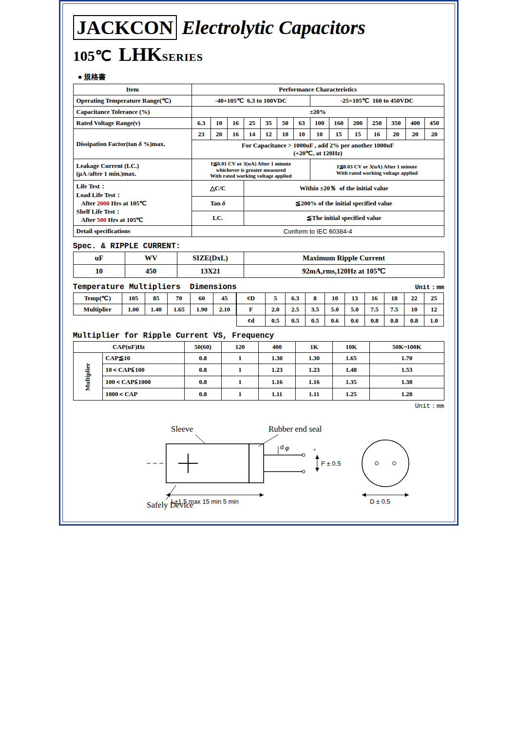JACKCON Electrolytic Capacitors
105℃ LHK SERIES
● 規格書
| Item | Performance Characteristics |
| --- | --- |
| Operating Temperature Range(℃) | -40+105℃ 6.3 to 100VDC | -25+105℃ 160 to 450VDC |
| Capacitance Tolerance (%) | ±20% |
| Rated Voltage Range(v) | 6.3 | 10 | 16 | 25 | 35 | 50 | 63 | 100 | 160 | 200 | 250 | 350 | 400 | 450 |
| Dissipation Factor(tan δ %)max. | 23 | 20 | 16 | 14 | 12 | 10 | 10 | 10 | 15 | 15 | 16 | 20 | 20 | 20 |
| For Capacitance > 1000uF , add 2% per another 1000uF (+20℃, at 120Hz) |
| Leakage Current (LC.) (μA /after 1 min.)max. | I≦0.01 CV or 3(uA) After 1 minute whichever is greater measured With rated working voltage applied | I≦0.03 CV or 3(uA) After 1 minute With rated working voltage applied |
| Life Test： Load Life Test： After 2000 Hrs at 105℃ Shelf Life Test： After 500 Hrs at 105℃ | △C/C | Within ±20％ of the initial value |
| Tan δ | ≦200% of the initial specified value |
| LC. | ≦The initial specified value |
| Detail specifications | Conform to IEC 60384-4 |
Spec. & RIPPLE CURRENT:
| uF | WV | SIZE(DxL) | Maximum Ripple Current |
| 10 | 450 | 13X21 | 92mA,rms,120Hz at 105℃ |
Temperature Multipliers Dimensions Unit：mm
| Temp(℃) | 105 | 85 | 70 | 60 | 45 |
| Multiplier | 1.00 | 1.40 | 1.65 | 1.90 | 2.10 |
| ¢D | 5 | 6.3 | 8 | 10 | 13 | 16 | 18 | 22 | 25 |
| F | 2.0 | 2.5 | 3.5 | 5.0 | 5.0 | 7.5 | 7.5 | 10 | 12 |
| ¢d | 0.5 | 0.5 | 0.5 | 0.6 | 0.6 | 0.8 | 0.8 | 0.8 | 1.0 |
Multiplier for Ripple Current VS, Frequency
| CAP(uF)Hz | 50(60) | 120 | 400 | 1K | 10K | 50K~100K |
| --- | --- | --- | --- | --- | --- | --- |
| Multiplier | CAP≦10 | 0.8 | 1 | 1.30 | 1.30 | 1.65 | 1.70 |
| 10＜CAP≦100 | 0.8 | 1 | 1.23 | 1.23 | 1.48 | 1.53 |
| 100＜CAP≦1000 | 0.8 | 1 | 1.16 | 1.16 | 1.35 | 1.38 |
| 1000＜CAP | 0.8 | 1 | 1.11 | 1.11 | 1.25 | 1.28 |
Unit：mm
d φ F ± 0.5 ° D ± 0.5 L±1.5 max 15 min 5 min Sleeve Rubber end seal Safely Device